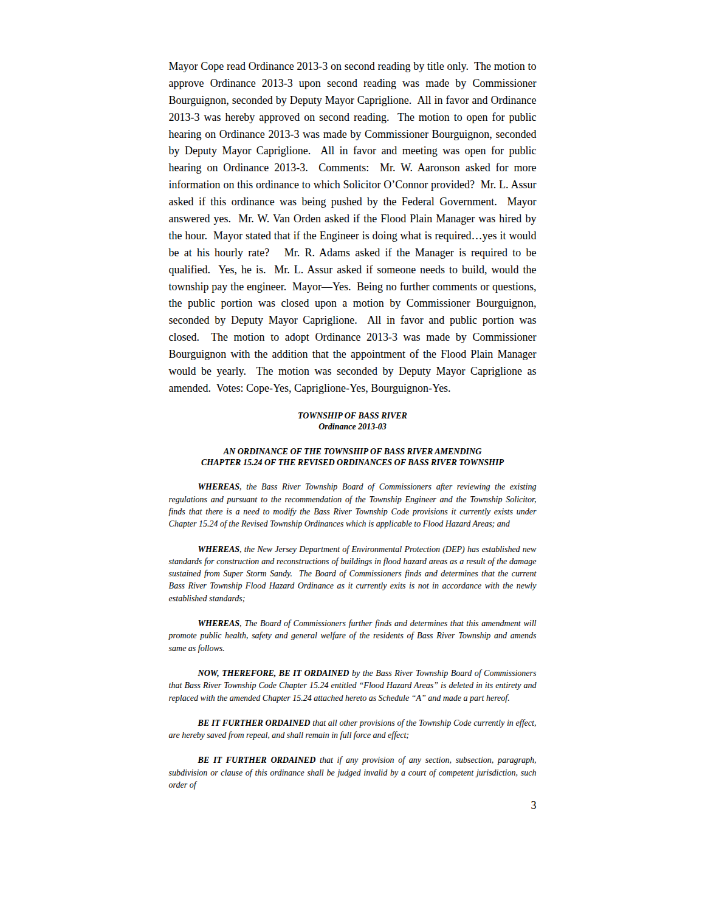Mayor Cope read Ordinance 2013-3 on second reading by title only. The motion to approve Ordinance 2013-3 upon second reading was made by Commissioner Bourguignon, seconded by Deputy Mayor Capriglione. All in favor and Ordinance 2013-3 was hereby approved on second reading. The motion to open for public hearing on Ordinance 2013-3 was made by Commissioner Bourguignon, seconded by Deputy Mayor Capriglione. All in favor and meeting was open for public hearing on Ordinance 2013-3. Comments: Mr. W. Aaronson asked for more information on this ordinance to which Solicitor O’Connor provided? Mr. L. Assur asked if this ordinance was being pushed by the Federal Government. Mayor answered yes. Mr. W. Van Orden asked if the Flood Plain Manager was hired by the hour. Mayor stated that if the Engineer is doing what is required…yes it would be at his hourly rate? Mr. R. Adams asked if the Manager is required to be qualified. Yes, he is. Mr. L. Assur asked if someone needs to build, would the township pay the engineer. Mayor—Yes. Being no further comments or questions, the public portion was closed upon a motion by Commissioner Bourguignon, seconded by Deputy Mayor Capriglione. All in favor and public portion was closed. The motion to adopt Ordinance 2013-3 was made by Commissioner Bourguignon with the addition that the appointment of the Flood Plain Manager would be yearly. The motion was seconded by Deputy Mayor Capriglione as amended. Votes: Cope-Yes, Capriglione-Yes, Bourguignon-Yes.
TOWNSHIP OF BASS RIVER
Ordinance 2013-03
AN ORDINANCE OF THE TOWNSHIP OF BASS RIVER AMENDING
CHAPTER 15.24 OF THE REVISED ORDINANCES OF BASS RIVER TOWNSHIP
WHEREAS, the Bass River Township Board of Commissioners after reviewing the existing regulations and pursuant to the recommendation of the Township Engineer and the Township Solicitor, finds that there is a need to modify the Bass River Township Code provisions it currently exists under Chapter 15.24 of the Revised Township Ordinances which is applicable to Flood Hazard Areas; and
WHEREAS, the New Jersey Department of Environmental Protection (DEP) has established new standards for construction and reconstructions of buildings in flood hazard areas as a result of the damage sustained from Super Storm Sandy. The Board of Commissioners finds and determines that the current Bass River Township Flood Hazard Ordinance as it currently exits is not in accordance with the newly established standards;
WHEREAS, The Board of Commissioners further finds and determines that this amendment will promote public health, safety and general welfare of the residents of Bass River Township and amends same as follows.
NOW, THEREFORE, BE IT ORDAINED by the Bass River Township Board of Commissioners that Bass River Township Code Chapter 15.24 entitled “Flood Hazard Areas” is deleted in its entirety and replaced with the amended Chapter 15.24 attached hereto as Schedule “A” and made a part hereof.
BE IT FURTHER ORDAINED that all other provisions of the Township Code currently in effect, are hereby saved from repeal, and shall remain in full force and effect;
BE IT FURTHER ORDAINED that if any provision of any section, subsection, paragraph, subdivision or clause of this ordinance shall be judged invalid by a court of competent jurisdiction, such order of
3